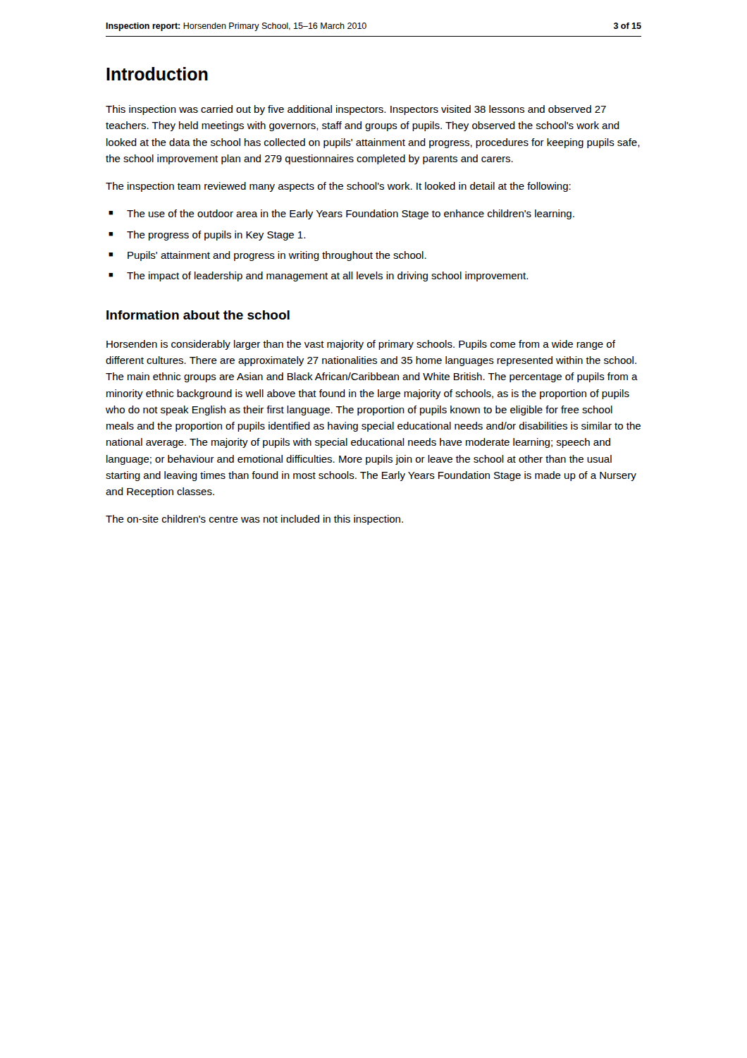Inspection report: Horsenden Primary School, 15–16 March 2010
3 of 15
Introduction
This inspection was carried out by five additional inspectors. Inspectors visited 38 lessons and observed 27 teachers. They held meetings with governors, staff and groups of pupils. They observed the school's work and looked at the data the school has collected on pupils' attainment and progress, procedures for keeping pupils safe, the school improvement plan and 279 questionnaires completed by parents and carers.
The inspection team reviewed many aspects of the school's work. It looked in detail at the following:
The use of the outdoor area in the Early Years Foundation Stage to enhance children's learning.
The progress of pupils in Key Stage 1.
Pupils' attainment and progress in writing throughout the school.
The impact of leadership and management at all levels in driving school improvement.
Information about the school
Horsenden is considerably larger than the vast majority of primary schools. Pupils come from a wide range of different cultures. There are approximately 27 nationalities and 35 home languages represented within the school. The main ethnic groups are Asian and Black African/Caribbean and White British. The percentage of pupils from a minority ethnic background is well above that found in the large majority of schools, as is the proportion of pupils who do not speak English as their first language. The proportion of pupils known to be eligible for free school meals and the proportion of pupils identified as having special educational needs and/or disabilities is similar to the national average. The majority of pupils with special educational needs have moderate learning; speech and language; or behaviour and emotional difficulties. More pupils join or leave the school at other than the usual starting and leaving times than found in most schools. The Early Years Foundation Stage is made up of a Nursery and Reception classes.
The on-site children's centre was not included in this inspection.